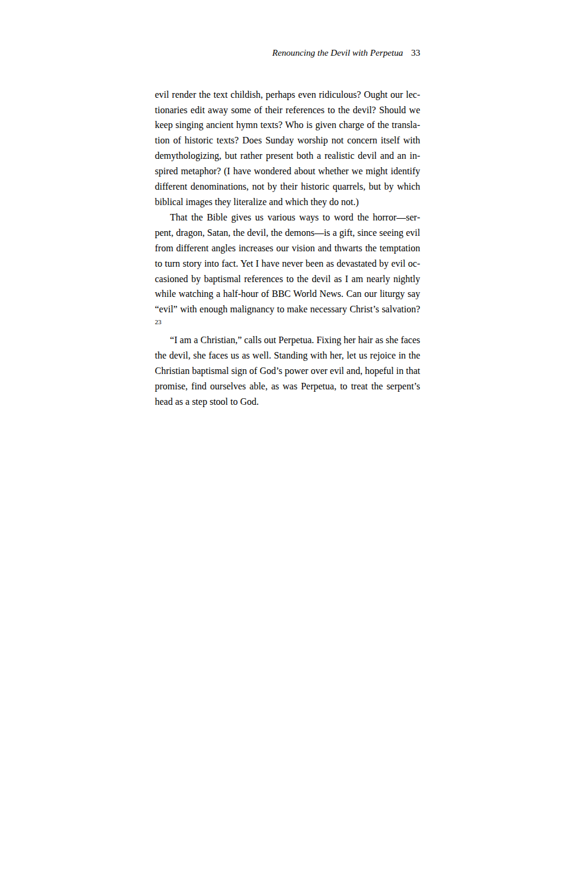Renouncing the Devil with Perpetua 33
evil render the text childish, perhaps even ridiculous? Ought our lectionaries edit away some of their references to the devil? Should we keep singing ancient hymn texts? Who is given charge of the translation of historic texts? Does Sunday worship not concern itself with demythologizing, but rather present both a realistic devil and an inspired metaphor? (I have wondered about whether we might identify different denominations, not by their historic quarrels, but by which biblical images they literalize and which they do not.)
That the Bible gives us various ways to word the horror—serpent, dragon, Satan, the devil, the demons—is a gift, since seeing evil from different angles increases our vision and thwarts the temptation to turn story into fact. Yet I have never been as devastated by evil occasioned by baptismal references to the devil as I am nearly nightly while watching a half-hour of BBC World News. Can our liturgy say “evil” with enough malignancy to make necessary Christ’s salvation?23
“I am a Christian,” calls out Perpetua. Fixing her hair as she faces the devil, she faces us as well. Standing with her, let us rejoice in the Christian baptismal sign of God’s power over evil and, hopeful in that promise, find ourselves able, as was Perpetua, to treat the serpent’s head as a step stool to God.